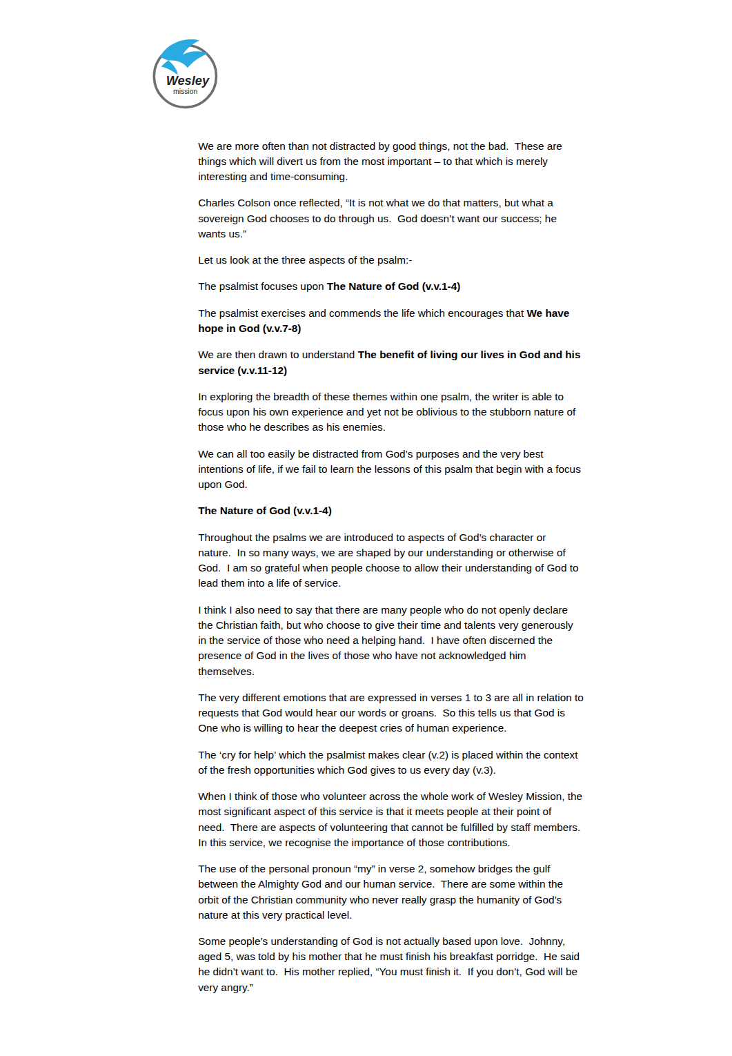Wesley mission
We are more often than not distracted by good things, not the bad. These are things which will divert us from the most important – to that which is merely interesting and time-consuming.
Charles Colson once reflected, “It is not what we do that matters, but what a sovereign God chooses to do through us. God doesn’t want our success; he wants us.”
Let us look at the three aspects of the psalm:-
The psalmist focuses upon The Nature of God (v.v.1-4)
The psalmist exercises and commends the life which encourages that We have hope in God (v.v.7-8)
We are then drawn to understand The benefit of living our lives in God and his service (v.v.11-12)
In exploring the breadth of these themes within one psalm, the writer is able to focus upon his own experience and yet not be oblivious to the stubborn nature of those who he describes as his enemies.
We can all too easily be distracted from God’s purposes and the very best intentions of life, if we fail to learn the lessons of this psalm that begin with a focus upon God.
The Nature of God (v.v.1-4)
Throughout the psalms we are introduced to aspects of God’s character or nature. In so many ways, we are shaped by our understanding or otherwise of God. I am so grateful when people choose to allow their understanding of God to lead them into a life of service.
I think I also need to say that there are many people who do not openly declare the Christian faith, but who choose to give their time and talents very generously in the service of those who need a helping hand. I have often discerned the presence of God in the lives of those who have not acknowledged him themselves.
The very different emotions that are expressed in verses 1 to 3 are all in relation to requests that God would hear our words or groans. So this tells us that God is One who is willing to hear the deepest cries of human experience.
The ‘cry for help’ which the psalmist makes clear (v.2) is placed within the context of the fresh opportunities which God gives to us every day (v.3).
When I think of those who volunteer across the whole work of Wesley Mission, the most significant aspect of this service is that it meets people at their point of need. There are aspects of volunteering that cannot be fulfilled by staff members. In this service, we recognise the importance of those contributions.
The use of the personal pronoun “my” in verse 2, somehow bridges the gulf between the Almighty God and our human service. There are some within the orbit of the Christian community who never really grasp the humanity of God’s nature at this very practical level.
Some people’s understanding of God is not actually based upon love. Johnny, aged 5, was told by his mother that he must finish his breakfast porridge. He said he didn’t want to. His mother replied, “You must finish it. If you don’t, God will be very angry.”